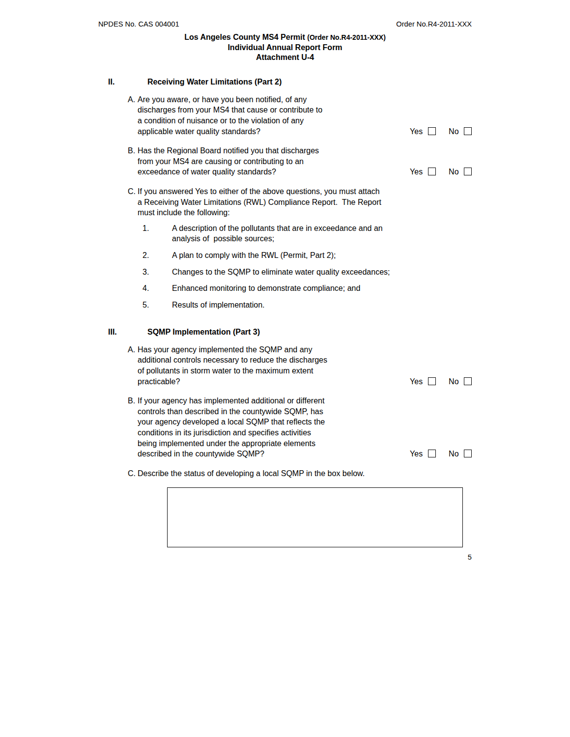NPDES No. CAS 004001
Order No.R4-2011-XXX
Los Angeles County MS4 Permit (Order No.R4-2011-XXX)
Individual Annual Report Form
Attachment U-4
II.
Receiving Water Limitations (Part 2)
A.
Are you aware, or have you been notified, of any
discharges from your MS4 that cause or contribute to
a condition of nuisance or to the violation of any
applicable water quality standards?
Yes No
B.
Has the Regional Board notified you that discharges
from your MS4 are causing or contributing to an
exceedance of water quality standards?
Yes No
C.
If you answered Yes to either of the above questions, you must attach a Receiving Water Limitations (RWL) Compliance Report. The Report must include the following:
1.
A description of the pollutants that are in exceedance and an
analysis of possible sources;
2.
A plan to comply with the RWL (Permit, Part 2);
3.
Changes to the SQMP to eliminate water quality exceedances;
4.
Enhanced monitoring to demonstrate compliance; and
5.
Results of implementation.
III.
SQMP Implementation (Part 3)
A.
Has your agency implemented the SQMP and any
additional controls necessary to reduce the discharges
of pollutants in storm water to the maximum extent
practicable?
Yes No
B.
If your agency has implemented additional or different
controls than described in the countywide SQMP, has
your agency developed a local SQMP that reflects the
conditions in its jurisdiction and specifies activities
being implemented under the appropriate elements
described in the countywide SQMP?
Yes No
C.
Describe the status of developing a local SQMP in the box below.
5